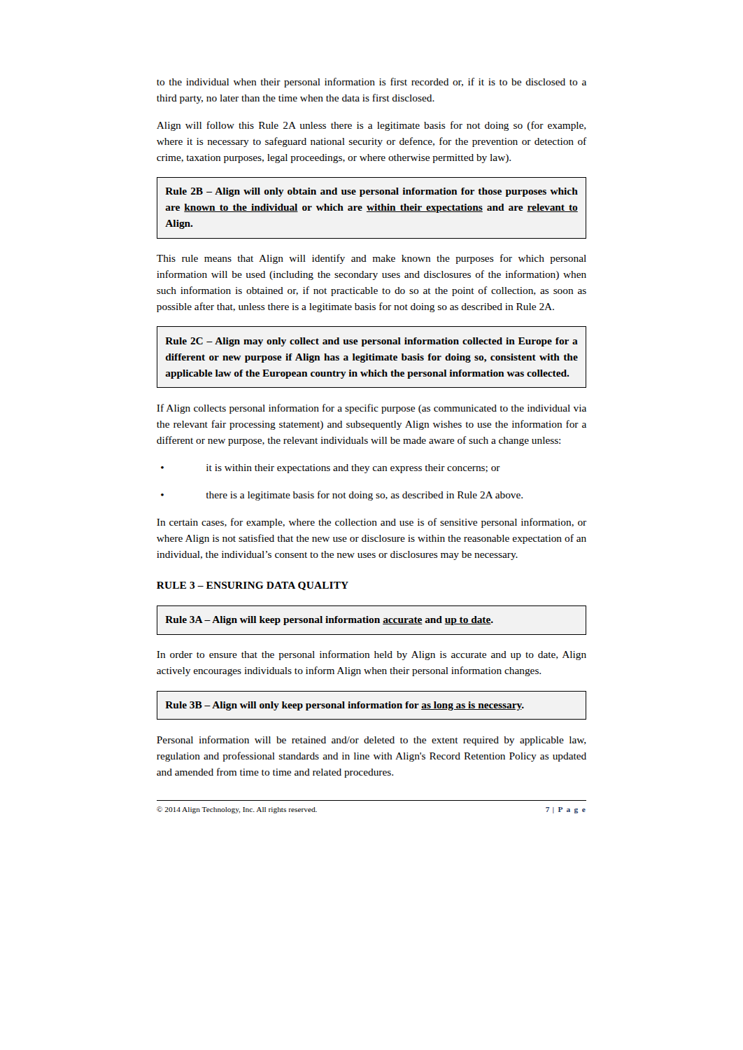to the individual when their personal information is first recorded or, if it is to be disclosed to a third party, no later than the time when the data is first disclosed.
Align will follow this Rule 2A unless there is a legitimate basis for not doing so (for example, where it is necessary to safeguard national security or defence, for the prevention or detection of crime, taxation purposes, legal proceedings, or where otherwise permitted by law).
Rule 2B – Align will only obtain and use personal information for those purposes which are known to the individual or which are within their expectations and are relevant to Align.
This rule means that Align will identify and make known the purposes for which personal information will be used (including the secondary uses and disclosures of the information) when such information is obtained or, if not practicable to do so at the point of collection, as soon as possible after that, unless there is a legitimate basis for not doing so as described in Rule 2A.
Rule 2C – Align may only collect and use personal information collected in Europe for a different or new purpose if Align has a legitimate basis for doing so, consistent with the applicable law of the European country in which the personal information was collected.
If Align collects personal information for a specific purpose (as communicated to the individual via the relevant fair processing statement) and subsequently Align wishes to use the information for a different or new purpose, the relevant individuals will be made aware of such a change unless:
it is within their expectations and they can express their concerns; or
there is a legitimate basis for not doing so, as described in Rule 2A above.
In certain cases, for example, where the collection and use is of sensitive personal information, or where Align is not satisfied that the new use or disclosure is within the reasonable expectation of an individual, the individual’s consent to the new uses or disclosures may be necessary.
Rule 3 – Ensuring Data Quality
Rule 3A – Align will keep personal information accurate and up to date.
In order to ensure that the personal information held by Align is accurate and up to date, Align actively encourages individuals to inform Align when their personal information changes.
Rule 3B – Align will only keep personal information for as long as is necessary.
Personal information will be retained and/or deleted to the extent required by applicable law, regulation and professional standards and in line with Align's Record Retention Policy as updated and amended from time to time and related procedures.
© 2014 Align Technology, Inc. All rights reserved. 7 | P a g e